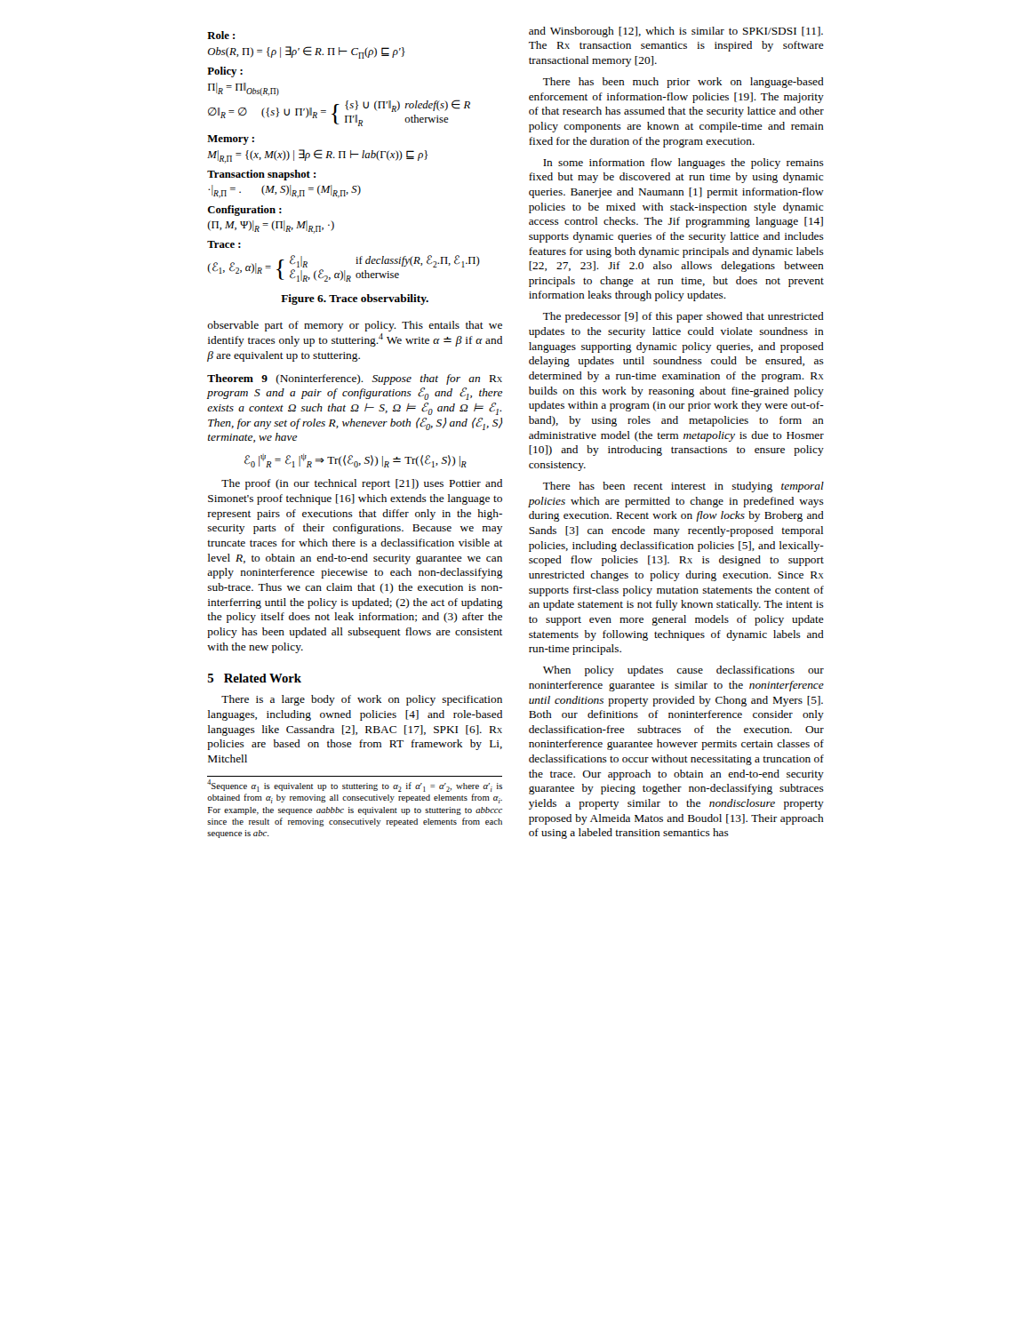Role :
Obs(R, Π) = {ρ | ∃ρ′ ∈ R. Π ⊢ CΠ(ρ) ⊑ ρ′}
Policy :
Π|R = Π‖Obs(R,Π)
∅‖R = ∅ ({s} ∪ Π′)‖R = {
| { s } ∪ (Π′‖ R ) | roledef ( s ) ∈ R |
| Π′‖ R | otherwise |
Memory :
M|R,Π = {(x, M(x)) | ∃ρ ∈ R. Π ⊢ lab(Γ(x)) ⊑ ρ}
Transaction snapshot :
·|R,Π = . (M, S)|R,Π = (M|R,Π, S)
Configuration :
(Π, M, Ψ)|R = (Π|R, M|R,Π, ·)
Trace :
(ℰ1, ℰ2, α)|R = {
| ℰ 1 / R | if declassify ( R , ℰ 2 .Π, ℰ 1 .Π) |
| ℰ 1 / R , (ℰ 2 , α )/ R | otherwise |
Figure 6. Trace observability.
observable part of memory or policy. This entails that we identify traces only up to stuttering.4 We write α ≐ β if α and β are equivalent up to stuttering.
Theorem 9 (Noninterference). Suppose that for an Rx program S and a pair of configurations ℰ0 and ℰ1, there exists a context Ω such that Ω ⊢ S, Ω ⊨ ℰ0 and Ω ⊨ ℰ1. Then, for any set of roles R, whenever both ⟨ℰ0, S⟩ and ⟨ℰ1, S⟩ terminate, we have
ℰ0 |ψR = ℰ1 |ψR ⇒ Tr(⟨ℰ0, S⟩) |R ≐ Tr(⟨ℰ1, S⟩) |R
The proof (in our technical report [21]) uses Pottier and Simonet's proof technique [16] which extends the language to represent pairs of executions that differ only in the high-security parts of their configurations. Because we may truncate traces for which there is a declassification visible at level R, to obtain an end-to-end security guarantee we can apply noninterference piecewise to each non-declassifying sub-trace. Thus we can claim that (1) the execution is non-interferring until the policy is updated; (2) the act of updating the policy itself does not leak information; and (3) after the policy has been updated all subsequent flows are consistent with the new policy.
5 Related Work
There is a large body of work on policy specification languages, including owned policies [4] and role-based languages like Cassandra [2], RBAC [17], SPKI [6]. Rx policies are based on those from RT framework by Li, Mitchell
4Sequence α1 is equivalent up to stuttering to α2 if α′1 = α′2, where α′i is obtained from αi by removing all consecutively repeated elements from αi. For example, the sequence aabbbc is equivalent up to stuttering to abbccc since the result of removing consecutively repeated elements from each sequence is abc.
and Winsborough [12], which is similar to SPKI/SDSI [11]. The Rx transaction semantics is inspired by software transactional memory [20].
There has been much prior work on language-based enforcement of information-flow policies [19]. The majority of that research has assumed that the security lattice and other policy components are known at compile-time and remain fixed for the duration of the program execution.
In some information flow languages the policy remains fixed but may be discovered at run time by using dynamic queries. Banerjee and Naumann [1] permit information-flow policies to be mixed with stack-inspection style dynamic access control checks. The Jif programming language [14] supports dynamic queries of the security lattice and includes features for using both dynamic principals and dynamic labels [22, 27, 23]. Jif 2.0 also allows delegations between principals to change at run time, but does not prevent information leaks through policy updates.
The predecessor [9] of this paper showed that unrestricted updates to the security lattice could violate soundness in languages supporting dynamic policy queries, and proposed delaying updates until soundness could be ensured, as determined by a run-time examination of the program. Rx builds on this work by reasoning about fine-grained policy updates within a program (in our prior work they were out-of-band), by using roles and metapolicies to form an administrative model (the term metapolicy is due to Hosmer [10]) and by introducing transactions to ensure policy consistency.
There has been recent interest in studying temporal policies which are permitted to change in predefined ways during execution. Recent work on flow locks by Broberg and Sands [3] can encode many recently-proposed temporal policies, including declassification policies [5], and lexically-scoped flow policies [13]. Rx is designed to support unrestricted changes to policy during execution. Since Rx supports first-class policy mutation statements the content of an update statement is not fully known statically. The intent is to support even more general models of policy update statements by following techniques of dynamic labels and run-time principals.
When policy updates cause declassifications our noninterference guarantee is similar to the noninterference until conditions property provided by Chong and Myers [5]. Both our definitions of noninterference consider only declassification-free subtraces of the execution. Our noninterference guarantee however permits certain classes of declassifications to occur without necessitating a truncation of the trace. Our approach to obtain an end-to-end security guarantee by piecing together non-declassifying subtraces yields a property similar to the nondisclosure property proposed by Almeida Matos and Boudol [13]. Their approach of using a labeled transition semantics has